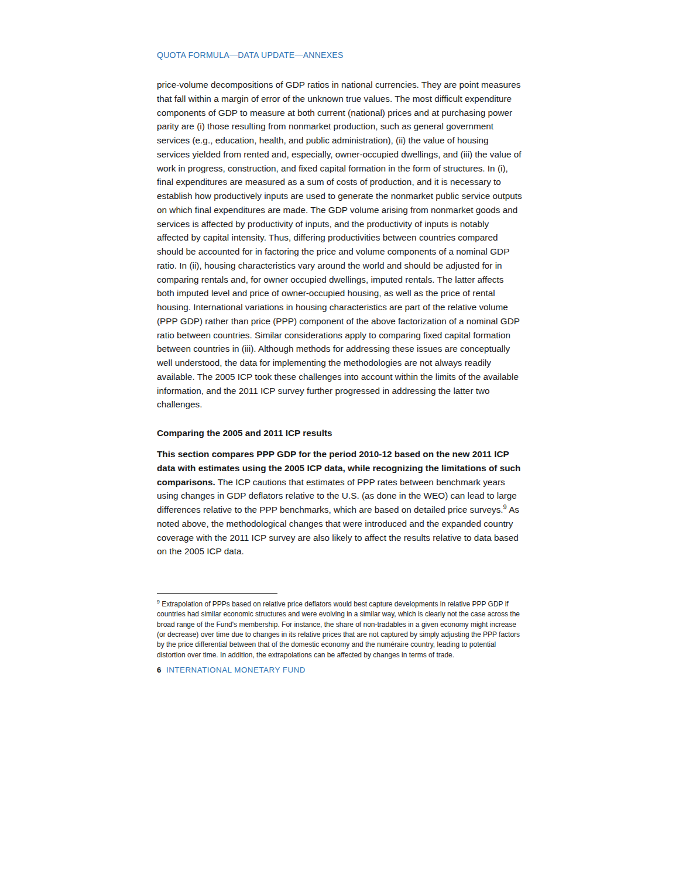QUOTA FORMULA—DATA UPDATE—ANNEXES
price-volume decompositions of GDP ratios in national currencies. They are point measures that fall within a margin of error of the unknown true values. The most difficult expenditure components of GDP to measure at both current (national) prices and at purchasing power parity are (i) those resulting from nonmarket production, such as general government services (e.g., education, health, and public administration), (ii) the value of housing services yielded from rented and, especially, owner-occupied dwellings, and (iii) the value of work in progress, construction, and fixed capital formation in the form of structures. In (i), final expenditures are measured as a sum of costs of production, and it is necessary to establish how productively inputs are used to generate the nonmarket public service outputs on which final expenditures are made. The GDP volume arising from nonmarket goods and services is affected by productivity of inputs, and the productivity of inputs is notably affected by capital intensity. Thus, differing productivities between countries compared should be accounted for in factoring the price and volume components of a nominal GDP ratio. In (ii), housing characteristics vary around the world and should be adjusted for in comparing rentals and, for owner occupied dwellings, imputed rentals. The latter affects both imputed level and price of owner-occupied housing, as well as the price of rental housing. International variations in housing characteristics are part of the relative volume (PPP GDP) rather than price (PPP) component of the above factorization of a nominal GDP ratio between countries. Similar considerations apply to comparing fixed capital formation between countries in (iii). Although methods for addressing these issues are conceptually well understood, the data for implementing the methodologies are not always readily available. The 2005 ICP took these challenges into account within the limits of the available information, and the 2011 ICP survey further progressed in addressing the latter two challenges.
Comparing the 2005 and 2011 ICP results
This section compares PPP GDP for the period 2010-12 based on the new 2011 ICP data with estimates using the 2005 ICP data, while recognizing the limitations of such comparisons. The ICP cautions that estimates of PPP rates between benchmark years using changes in GDP deflators relative to the U.S. (as done in the WEO) can lead to large differences relative to the PPP benchmarks, which are based on detailed price surveys.9 As noted above, the methodological changes that were introduced and the expanded country coverage with the 2011 ICP survey are also likely to affect the results relative to data based on the 2005 ICP data.
9 Extrapolation of PPPs based on relative price deflators would best capture developments in relative PPP GDP if countries had similar economic structures and were evolving in a similar way, which is clearly not the case across the broad range of the Fund's membership. For instance, the share of non-tradables in a given economy might increase (or decrease) over time due to changes in its relative prices that are not captured by simply adjusting the PPP factors by the price differential between that of the domestic economy and the numéraire country, leading to potential distortion over time. In addition, the extrapolations can be affected by changes in terms of trade.
6 INTERNATIONAL MONETARY FUND